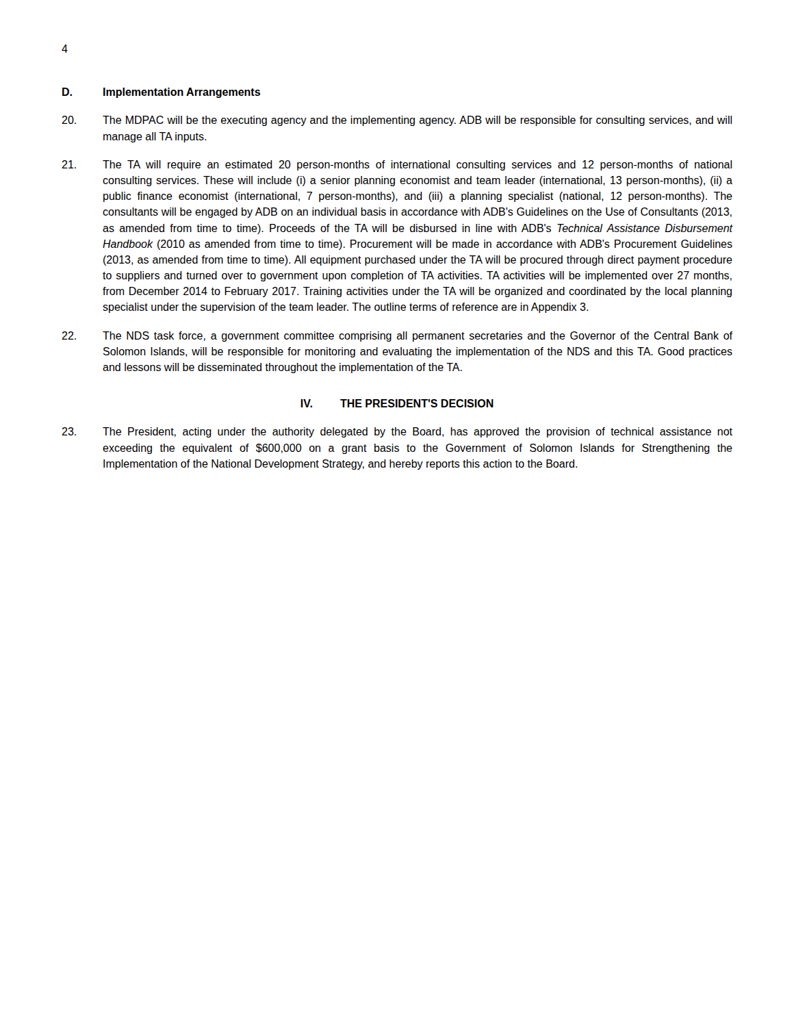4
D. Implementation Arrangements
20. The MDPAC will be the executing agency and the implementing agency. ADB will be responsible for consulting services, and will manage all TA inputs.
21. The TA will require an estimated 20 person-months of international consulting services and 12 person-months of national consulting services. These will include (i) a senior planning economist and team leader (international, 13 person-months), (ii) a public finance economist (international, 7 person-months), and (iii) a planning specialist (national, 12 person-months). The consultants will be engaged by ADB on an individual basis in accordance with ADB's Guidelines on the Use of Consultants (2013, as amended from time to time). Proceeds of the TA will be disbursed in line with ADB's Technical Assistance Disbursement Handbook (2010 as amended from time to time). Procurement will be made in accordance with ADB's Procurement Guidelines (2013, as amended from time to time). All equipment purchased under the TA will be procured through direct payment procedure to suppliers and turned over to government upon completion of TA activities. TA activities will be implemented over 27 months, from December 2014 to February 2017. Training activities under the TA will be organized and coordinated by the local planning specialist under the supervision of the team leader. The outline terms of reference are in Appendix 3.
22. The NDS task force, a government committee comprising all permanent secretaries and the Governor of the Central Bank of Solomon Islands, will be responsible for monitoring and evaluating the implementation of the NDS and this TA. Good practices and lessons will be disseminated throughout the implementation of the TA.
IV. THE PRESIDENT'S DECISION
23. The President, acting under the authority delegated by the Board, has approved the provision of technical assistance not exceeding the equivalent of $600,000 on a grant basis to the Government of Solomon Islands for Strengthening the Implementation of the National Development Strategy, and hereby reports this action to the Board.